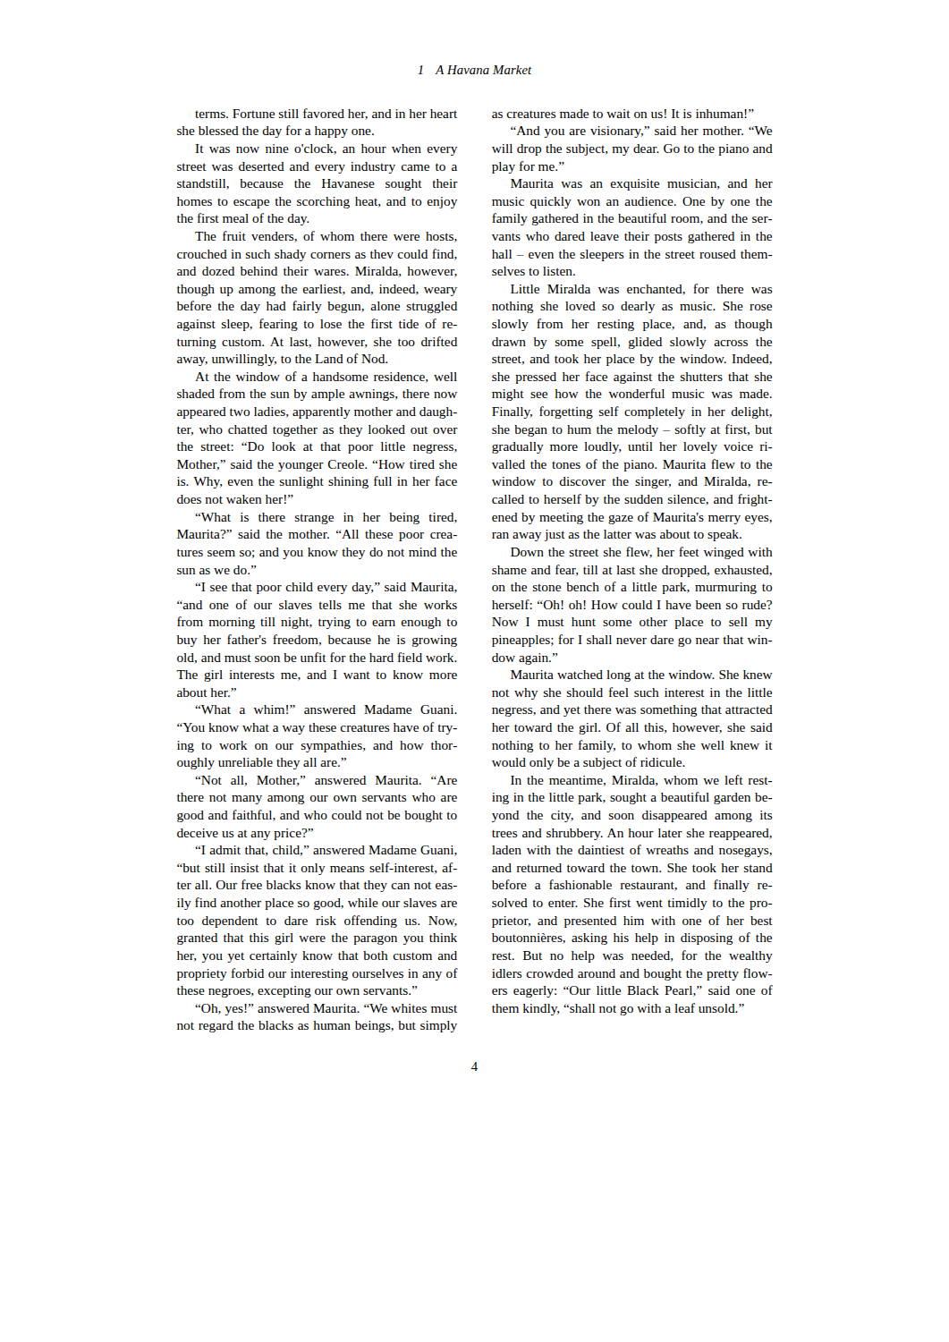1 A Havana Market
terms. Fortune still favored her, and in her heart she blessed the day for a happy one.
It was now nine o'clock, an hour when every street was deserted and every industry came to a standstill, because the Havanese sought their homes to escape the scorching heat, and to enjoy the first meal of the day.
The fruit venders, of whom there were hosts, crouched in such shady corners as thev could find, and dozed behind their wares. Miralda, however, though up among the earliest, and, indeed, weary before the day had fairly begun, alone struggled against sleep, fearing to lose the first tide of returning custom. At last, however, she too drifted away, unwillingly, to the Land of Nod.
At the window of a handsome residence, well shaded from the sun by ample awnings, there now appeared two ladies, apparently mother and daughter, who chatted together as they looked out over the street: “Do look at that poor little negress, Mother,” said the younger Creole. “How tired she is. Why, even the sunlight shining full in her face does not waken her!”
“What is there strange in her being tired, Maurita?” said the mother. “All these poor creatures seem so; and you know they do not mind the sun as we do.”
“I see that poor child every day,” said Maurita, “and one of our slaves tells me that she works from morning till night, trying to earn enough to buy her father's freedom, because he is growing old, and must soon be unfit for the hard field work. The girl interests me, and I want to know more about her.”
“What a whim!” answered Madame Guani. “You know what a way these creatures have of trying to work on our sympathies, and how thoroughly unreliable they all are.”
“Not all, Mother,” answered Maurita. “Are there not many among our own servants who are good and faithful, and who could not be bought to deceive us at any price?”
“I admit that, child,” answered Madame Guani, “but still insist that it only means self-interest, after all. Our free blacks know that they can not easily find another place so good, while our slaves are too dependent to dare risk offending us. Now, granted that this girl were the paragon you think her, you yet certainly know that both custom and propriety forbid our interesting ourselves in any of these negroes, excepting our own servants.”
“Oh, yes!” answered Maurita. “We whites must not regard the blacks as human beings, but simply as creatures made to wait on us! It is inhuman!”
“And you are visionary,” said her mother. “We will drop the subject, my dear. Go to the piano and play for me.”
Maurita was an exquisite musician, and her music quickly won an audience. One by one the family gathered in the beautiful room, and the servants who dared leave their posts gathered in the hall – even the sleepers in the street roused themselves to listen.
Little Miralda was enchanted, for there was nothing she loved so dearly as music. She rose slowly from her resting place, and, as though drawn by some spell, glided slowly across the street, and took her place by the window. Indeed, she pressed her face against the shutters that she might see how the wonderful music was made. Finally, forgetting self completely in her delight, she began to hum the melody – softly at first, but gradually more loudly, until her lovely voice rivalled the tones of the piano. Maurita flew to the window to discover the singer, and Miralda, recalled to herself by the sudden silence, and frightened by meeting the gaze of Maurita's merry eyes, ran away just as the latter was about to speak.
Down the street she flew, her feet winged with shame and fear, till at last she dropped, exhausted, on the stone bench of a little park, murmuring to herself: “Oh! oh! How could I have been so rude? Now I must hunt some other place to sell my pineapples; for I shall never dare go near that window again.”
Maurita watched long at the window. She knew not why she should feel such interest in the little negress, and yet there was something that attracted her toward the girl. Of all this, however, she said nothing to her family, to whom she well knew it would only be a subject of ridicule.
In the meantime, Miralda, whom we left resting in the little park, sought a beautiful garden beyond the city, and soon disappeared among its trees and shrubbery. An hour later she reappeared, laden with the daintiest of wreaths and nosegays, and returned toward the town. She took her stand before a fashionable restaurant, and finally resolved to enter. She first went timidly to the proprietor, and presented him with one of her best boutonnières, asking his help in disposing of the rest. But no help was needed, for the wealthy idlers crowded around and bought the pretty flowers eagerly: “Our little Black Pearl,” said one of them kindly, “shall not go with a leaf unsold.”
4